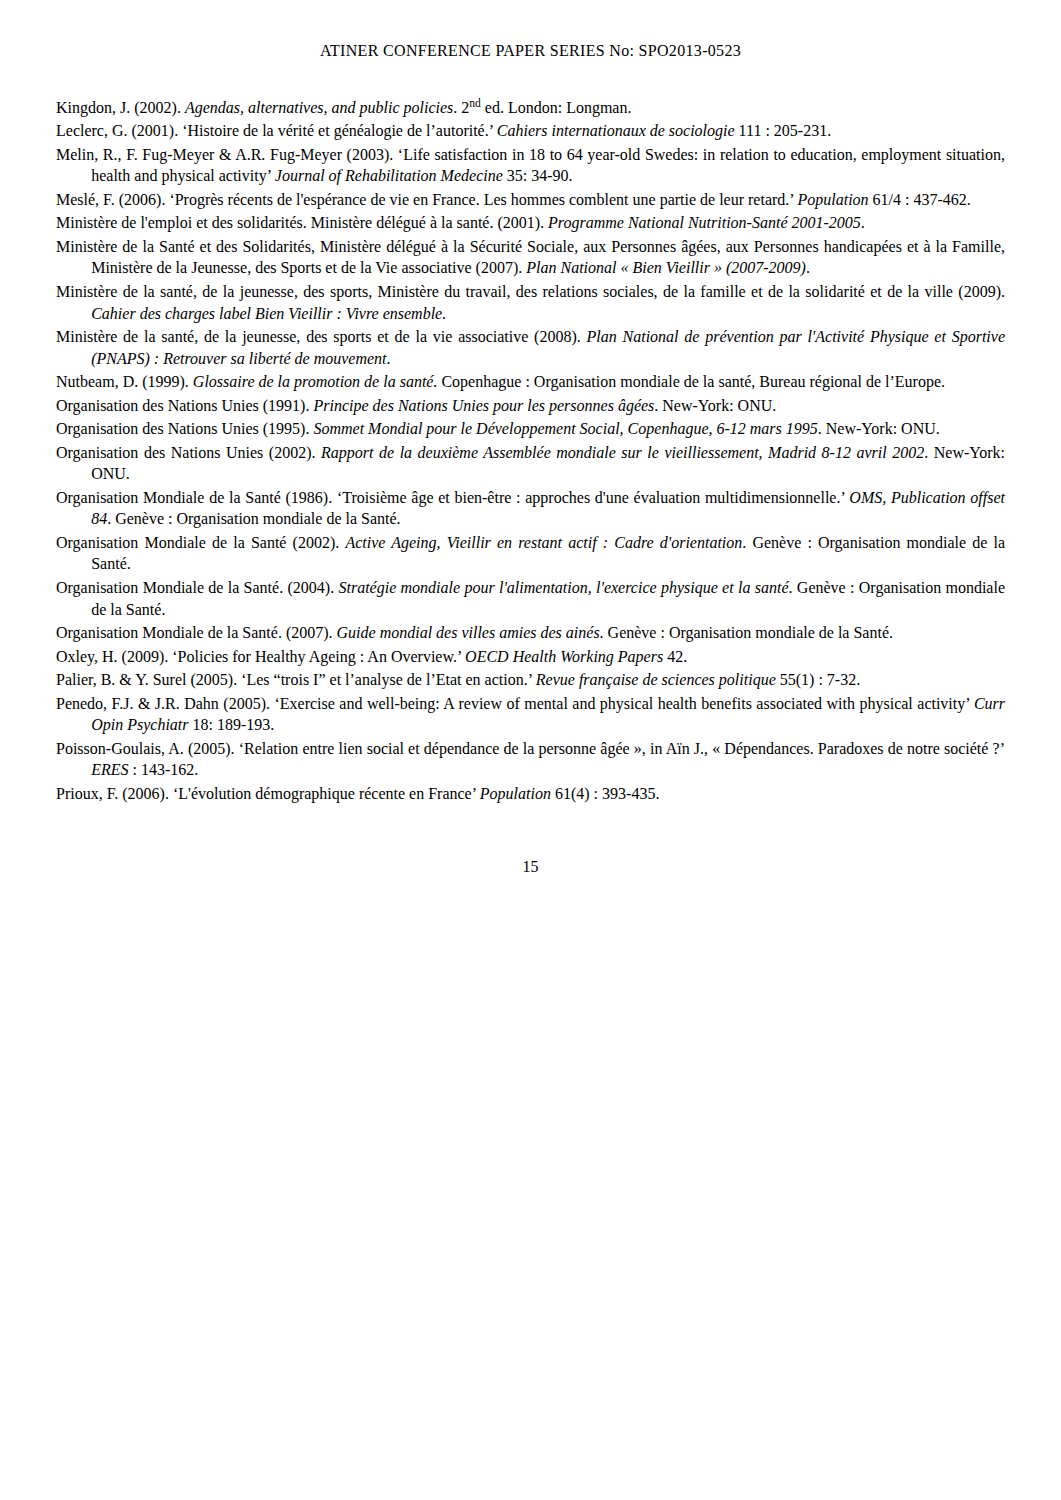ATINER CONFERENCE PAPER SERIES No: SPO2013-0523
Kingdon, J. (2002). Agendas, alternatives, and public policies. 2nd ed. London: Longman.
Leclerc, G. (2001). ‘Histoire de la vérité et généalogie de l’autorité.’ Cahiers internationaux de sociologie 111 : 205-231.
Melin, R., F. Fug-Meyer & A.R. Fug-Meyer (2003). ‘Life satisfaction in 18 to 64 year-old Swedes: in relation to education, employment situation, health and physical activity’ Journal of Rehabilitation Medecine 35: 34-90.
Meslé, F. (2006). ‘Progrès récents de l'espérance de vie en France. Les hommes comblent une partie de leur retard.’ Population 61/4 : 437-462.
Ministère de l'emploi et des solidarités. Ministère délégué à la santé. (2001). Programme National Nutrition-Santé 2001-2005.
Ministère de la Santé et des Solidarités, Ministère délégué à la Sécurité Sociale, aux Personnes âgées, aux Personnes handicapées et à la Famille, Ministère de la Jeunesse, des Sports et de la Vie associative (2007). Plan National « Bien Vieillir » (2007-2009).
Ministère de la santé, de la jeunesse, des sports, Ministère du travail, des relations sociales, de la famille et de la solidarité et de la ville (2009). Cahier des charges label Bien Vieillir : Vivre ensemble.
Ministère de la santé, de la jeunesse, des sports et de la vie associative (2008). Plan National de prévention par l'Activité Physique et Sportive (PNAPS) : Retrouver sa liberté de mouvement.
Nutbeam, D. (1999). Glossaire de la promotion de la santé. Copenhague : Organisation mondiale de la santé, Bureau régional de l’Europe.
Organisation des Nations Unies (1991). Principe des Nations Unies pour les personnes âgées. New-York: ONU.
Organisation des Nations Unies (1995). Sommet Mondial pour le Développement Social, Copenhague, 6-12 mars 1995. New-York: ONU.
Organisation des Nations Unies (2002). Rapport de la deuxième Assemblée mondiale sur le vieilliessement, Madrid 8-12 avril 2002. New-York: ONU.
Organisation Mondiale de la Santé (1986). ‘Troisième âge et bien-être : approches d'une évaluation multidimensionnelle.’ OMS, Publication offset 84. Genève : Organisation mondiale de la Santé.
Organisation Mondiale de la Santé (2002). Active Ageing, Vieillir en restant actif : Cadre d'orientation. Genève : Organisation mondiale de la Santé.
Organisation Mondiale de la Santé. (2004). Stratégie mondiale pour l'alimentation, l'exercice physique et la santé. Genève : Organisation mondiale de la Santé.
Organisation Mondiale de la Santé. (2007). Guide mondial des villes amies des ainés. Genève : Organisation mondiale de la Santé.
Oxley, H. (2009). ‘Policies for Healthy Ageing : An Overview.’ OECD Health Working Papers 42.
Palier, B. & Y. Surel (2005). ‘Les “trois I” et l’analyse de l’Etat en action.’ Revue française de sciences politique 55(1) : 7-32.
Penedo, F.J. & J.R. Dahn (2005). ‘Exercise and well-being: A review of mental and physical health benefits associated with physical activity’ Curr Opin Psychiatr 18: 189-193.
Poisson-Goulais, A. (2005). ‘Relation entre lien social et dépendance de la personne âgée », in Aïn J., « Dépendances. Paradoxes de notre société ?’ ERES : 143-162.
Prioux, F. (2006). ‘L'évolution démographique récente en France’ Population 61(4) : 393-435.
15